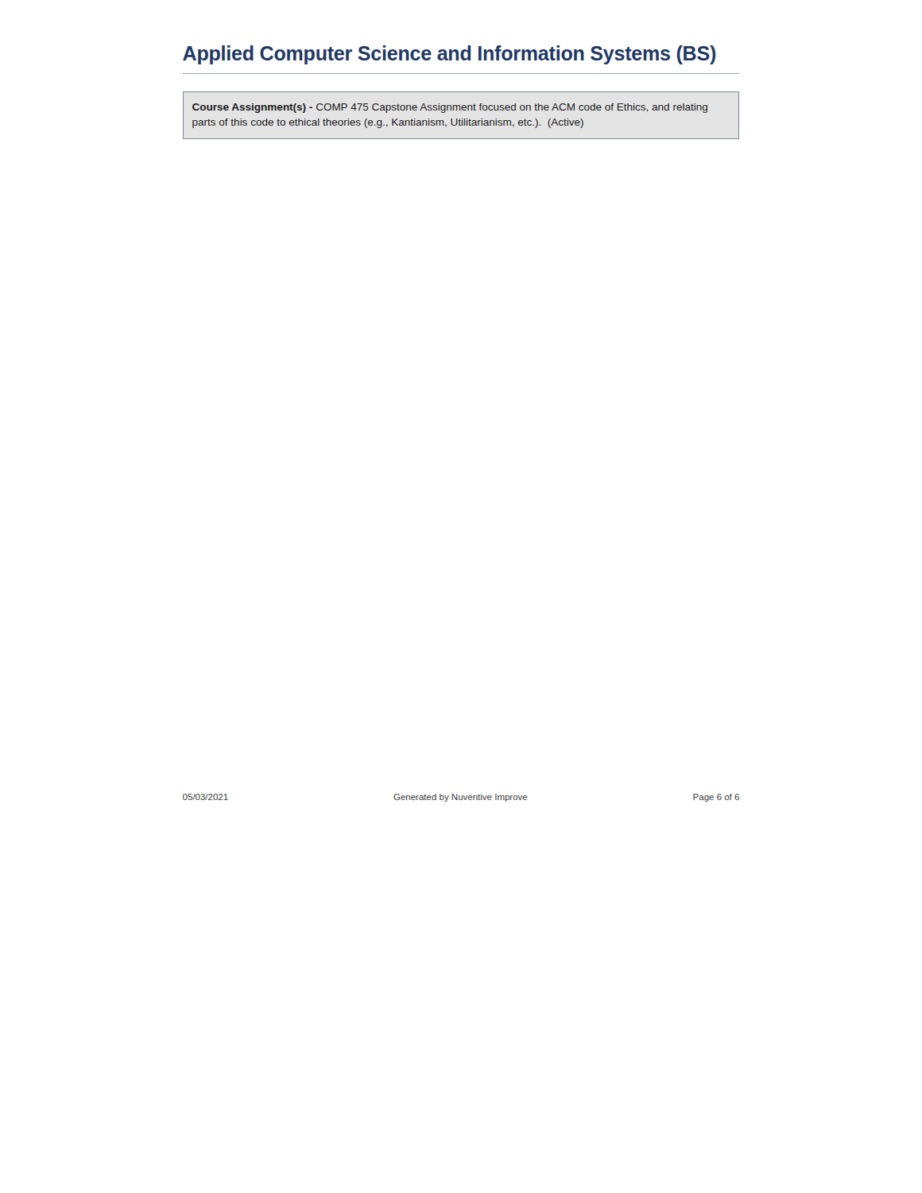Applied Computer Science and Information Systems (BS)
Course Assignment(s) - COMP 475 Capstone Assignment focused on the ACM code of Ethics, and relating parts of this code to ethical theories (e.g., Kantianism, Utilitarianism, etc.). (Active)
05/03/2021
Generated by Nuventive Improve
Page 6 of 6